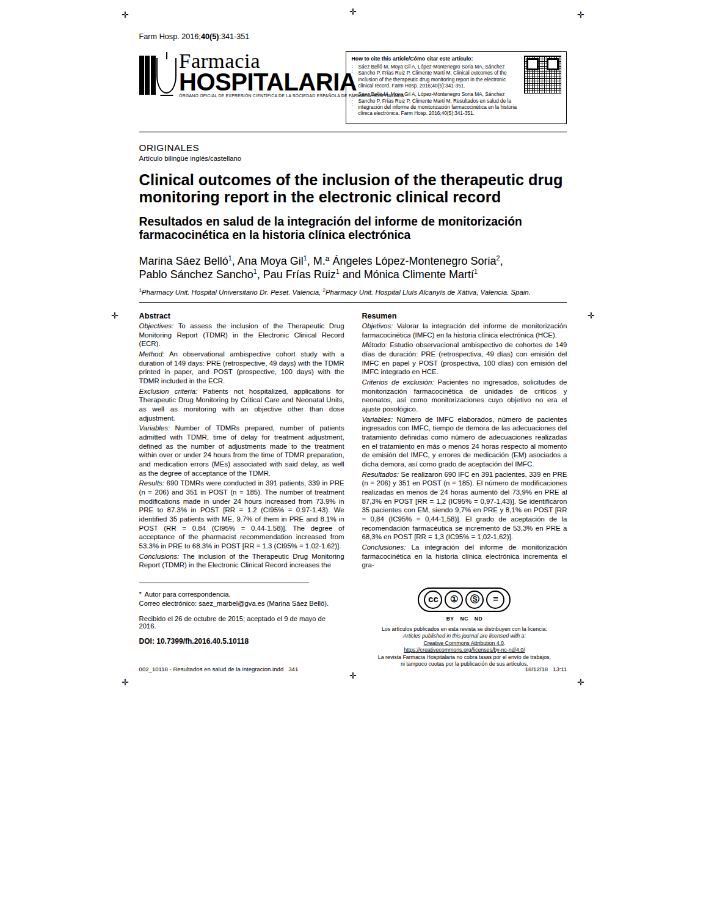✛ ✛ ✛ ✛ ✛ ✛ ✛ ✛
Farm Hosp. 2016;40(5):341-351
Farmacia
HOSPITALARIA
ÓRGANO OFICIAL DE EXPRESIÓN CIENTÍFICA DE LA SOCIEDAD ESPAÑOLA DE FARMACIA HOSPITALARIA
How to cite this article/Cómo citar este artículo:
:
:
:
:
Sáez Belló M, Moya Gil A, López-Montenegro Soria MA, Sánchez Sancho P, Frías Ruiz P, Climente Martí M. Clinical outcomes of the inclusion of the therapeutic drug monitoring report in the electronic clinical record. Farm Hosp. 2016;40(5):341-351.
:
:
:
:
Sáez Belló M, Moya Gil A, López-Montenegro Soria MA, Sánchez Sancho P, Frías Ruiz P, Climente Martí M. Resultados en salud de la integración del informe de monitorización farmacocinética en la historia clínica electrónica. Farm Hosp. 2016;40(5):341-351.
ORIGINALES
Artículo bilingüe inglés/castellano
Clinical outcomes of the inclusion of the therapeutic drug monitoring report in the electronic clinical record
Resultados en salud de la integración del informe de monitorización farmacocinética en la historia clínica electrónica
Marina Sáez Belló1, Ana Moya Gil1, M.ª Ángeles López-Montenegro Soria2,
Pablo Sánchez Sancho1, Pau Frías Ruiz1 and Mónica Climente Martí1
1Pharmacy Unit. Hospital Universitario Dr. Peset. Valencia, 2Pharmacy Unit. Hospital Lluís Alcanyís de Xàtiva, Valencia. Spain.
Abstract
Objectives: To assess the inclusion of the Therapeutic Drug Monitoring Report (TDMR) in the Electronic Clinical Record (ECR).
Method: An observational ambispective cohort study with a duration of 149 days: PRE (retrospective, 49 days) with the TDMR printed in paper, and POST (prospective, 100 days) with the TDMR included in the ECR.
Exclusion criteria: Patients not hospitalized, applications for Therapeutic Drug Monitoring by Critical Care and Neonatal Units, as well as monitoring with an objective other than dose adjustment.
Variables: Number of TDMRs prepared, number of patients admitted with TDMR, time of delay for treatment adjustment, defined as the number of adjustments made to the treatment within over or under 24 hours from the time of TDMR preparation, and medication errors (MEs) associated with said delay, as well as the degree of acceptance of the TDMR.
Results: 690 TDMRs were conducted in 391 patients, 339 in PRE (n = 206) and 351 in POST (n = 185). The number of treatment modifications made in under 24 hours increased from 73.9% in PRE to 87.3% in POST [RR = 1.2 (CI95% = 0.97-1.43). We identified 35 patients with ME, 9.7% of them in PRE and 8.1% in POST (RR = 0.84 (CI95% = 0.44-1.58)]. The degree of acceptance of the pharmacist recommendation increased from 53.3% in PRE to 68.3% in POST [RR = 1.3 (CI95% = 1.02-1.62)].
Conclusions: The inclusion of the Therapeutic Drug Monitoring Report (TDMR) in the Electronic Clinical Record increases the
* Autor para correspondencia.
Correo electrónico: saez_marbel@gva.es (Marina Sáez Belló).
Recibido el 26 de octubre de 2015; aceptado el 9 de mayo de 2016.
DOI: 10.7399/fh.2016.40.5.10118
Resumen
Objetivos: Valorar la integración del informe de monitorización farmacocinética (IMFC) en la historia clínica electrónica (HCE).
Método: Estudio observacional ambispectivo de cohortes de 149 días de duración: PRE (retrospectiva, 49 días) con emisión del IMFC en papel y POST (prospectiva, 100 días) con emisión del IMFC integrado en HCE.
Criterios de exclusión: Pacientes no ingresados, solicitudes de monitorización farmacocinética de unidades de críticos y neonatos, así como monitorizaciones cuyo objetivo no era el ajuste posológico.
Variables: Número de IMFC elaborados, número de pacientes ingresados con IMFC, tiempo de demora de las adecuaciones del tratamiento definidas como número de adecuaciones realizadas en el tratamiento en más o menos 24 horas respecto al momento de emisión del IMFC, y errores de medicación (EM) asociados a dicha demora, así como grado de aceptación del IMFC.
Resultados: Se realizaron 690 IFC en 391 pacientes, 339 en PRE (n = 206) y 351 en POST (n = 185). El número de modificaciones realizadas en menos de 24 horas aumentó del 73,9% en PRE al 87,3% en POST [RR = 1,2 (IC95% = 0,97-1,43)]. Se identificaron 35 pacientes con EM, siendo 9,7% en PRE y 8,1% en POST [RR = 0,84 (IC95% = 0,44-1,58)]. El grado de aceptación de la recomendación farmacéutica se incrementó de 53,3% en PRE a 68,3% en POST [RR = 1,3 (IC95% = 1,02-1,62)].
Conclusiones: La integración del informe de monitorización farmacocinética en la historia clínica electrónica incrementa el gra-
cc ① Ⓢ =
BY NC ND
Los artículos publicados en esta revista se distribuyen con la licencia:
Articles published in this journal are licensed with a:
Creative Commons Attribution 4.0.
https://creativecommons.org/licenses/by-nc-nd/4.0/
La revista Farmacia Hospitalaria no cobra tasas por el envío de trabajos,
ni tampoco cuotas por la publicación de sus artículos.
002_10118 - Resultados en salud de la integracion.indd 341
18/12/18 13:11